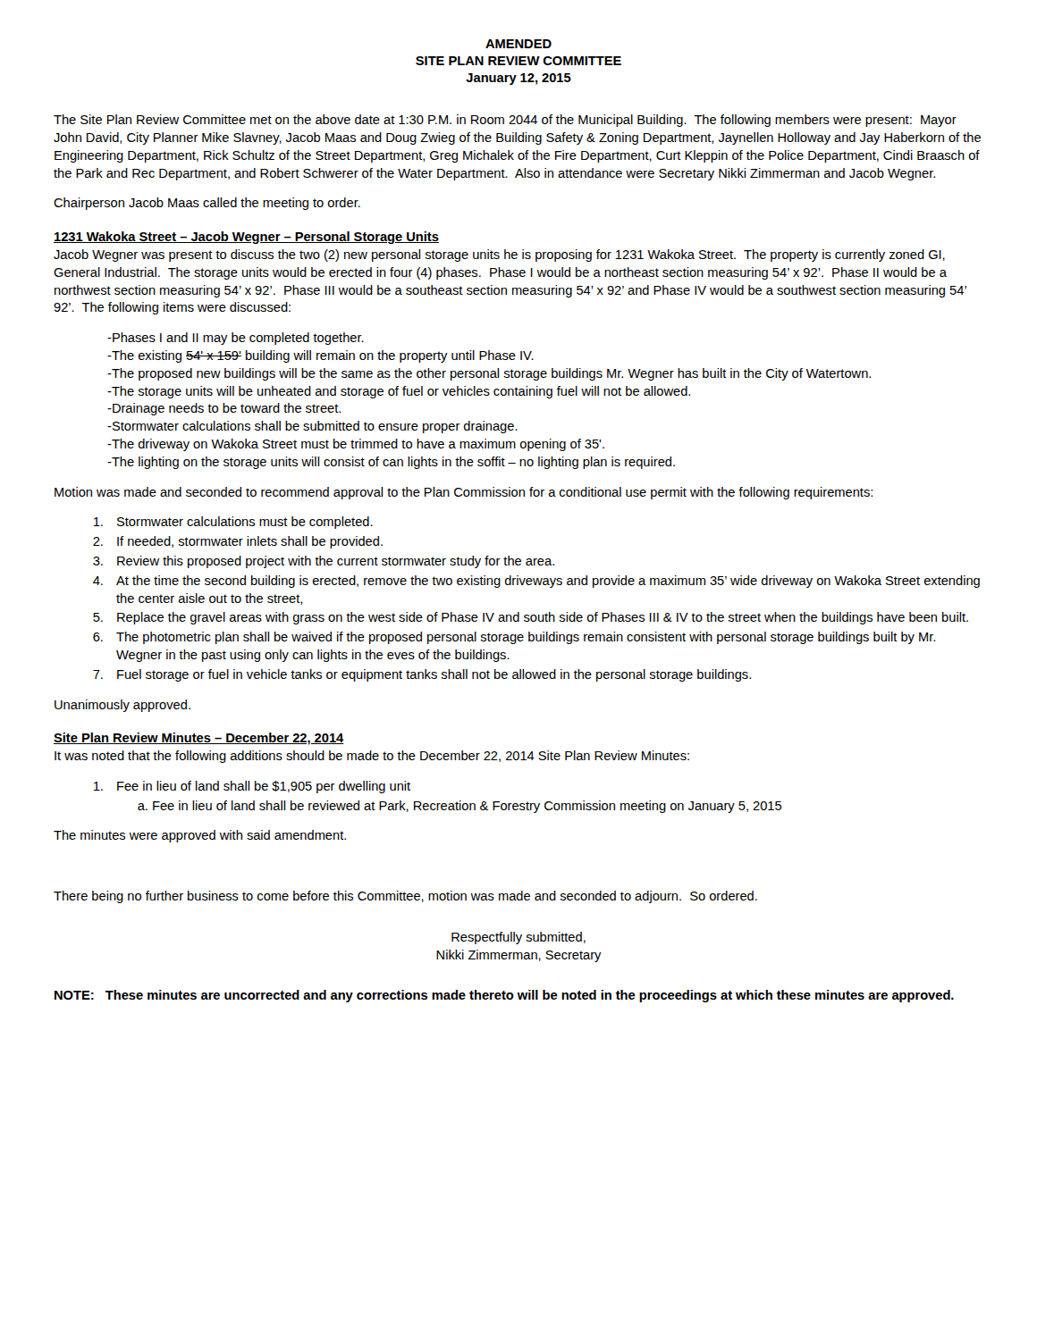AMENDED
SITE PLAN REVIEW COMMITTEE
January 12, 2015
The Site Plan Review Committee met on the above date at 1:30 P.M. in Room 2044 of the Municipal Building. The following members were present: Mayor John David, City Planner Mike Slavney, Jacob Maas and Doug Zwieg of the Building Safety & Zoning Department, Jaynellen Holloway and Jay Haberkorn of the Engineering Department, Rick Schultz of the Street Department, Greg Michalek of the Fire Department, Curt Kleppin of the Police Department, Cindi Braasch of the Park and Rec Department, and Robert Schwerer of the Water Department. Also in attendance were Secretary Nikki Zimmerman and Jacob Wegner.
Chairperson Jacob Maas called the meeting to order.
1231 Wakoka Street – Jacob Wegner – Personal Storage Units
Jacob Wegner was present to discuss the two (2) new personal storage units he is proposing for 1231 Wakoka Street. The property is currently zoned GI, General Industrial. The storage units would be erected in four (4) phases. Phase I would be a northeast section measuring 54’ x 92’. Phase II would be a northwest section measuring 54’ x 92’. Phase III would be a southeast section measuring 54’ x 92’ and Phase IV would be a southwest section measuring 54’ 92’. The following items were discussed:
-Phases I and II may be completed together.
-The existing 54' x 159' building will remain on the property until Phase IV.
-The proposed new buildings will be the same as the other personal storage buildings Mr. Wegner has built in the City of Watertown.
-The storage units will be unheated and storage of fuel or vehicles containing fuel will not be allowed.
-Drainage needs to be toward the street.
-Stormwater calculations shall be submitted to ensure proper drainage.
-The driveway on Wakoka Street must be trimmed to have a maximum opening of 35'.
-The lighting on the storage units will consist of can lights in the soffit – no lighting plan is required.
Motion was made and seconded to recommend approval to the Plan Commission for a conditional use permit with the following requirements:
Stormwater calculations must be completed.
If needed, stormwater inlets shall be provided.
Review this proposed project with the current stormwater study for the area.
At the time the second building is erected, remove the two existing driveways and provide a maximum 35’ wide driveway on Wakoka Street extending the center aisle out to the street,
Replace the gravel areas with grass on the west side of Phase IV and south side of Phases III & IV to the street when the buildings have been built.
The photometric plan shall be waived if the proposed personal storage buildings remain consistent with personal storage buildings built by Mr. Wegner in the past using only can lights in the eves of the buildings.
Fuel storage or fuel in vehicle tanks or equipment tanks shall not be allowed in the personal storage buildings.
Unanimously approved.
Site Plan Review Minutes – December 22, 2014
It was noted that the following additions should be made to the December 22, 2014 Site Plan Review Minutes:
Fee in lieu of land shall be $1,905 per dwelling unit
Fee in lieu of land shall be reviewed at Park, Recreation & Forestry Commission meeting on January 5, 2015
The minutes were approved with said amendment.
There being no further business to come before this Committee, motion was made and seconded to adjourn. So ordered.
Respectfully submitted,
Nikki Zimmerman, Secretary
NOTE: These minutes are uncorrected and any corrections made thereto will be noted in the proceedings at which these minutes are approved.